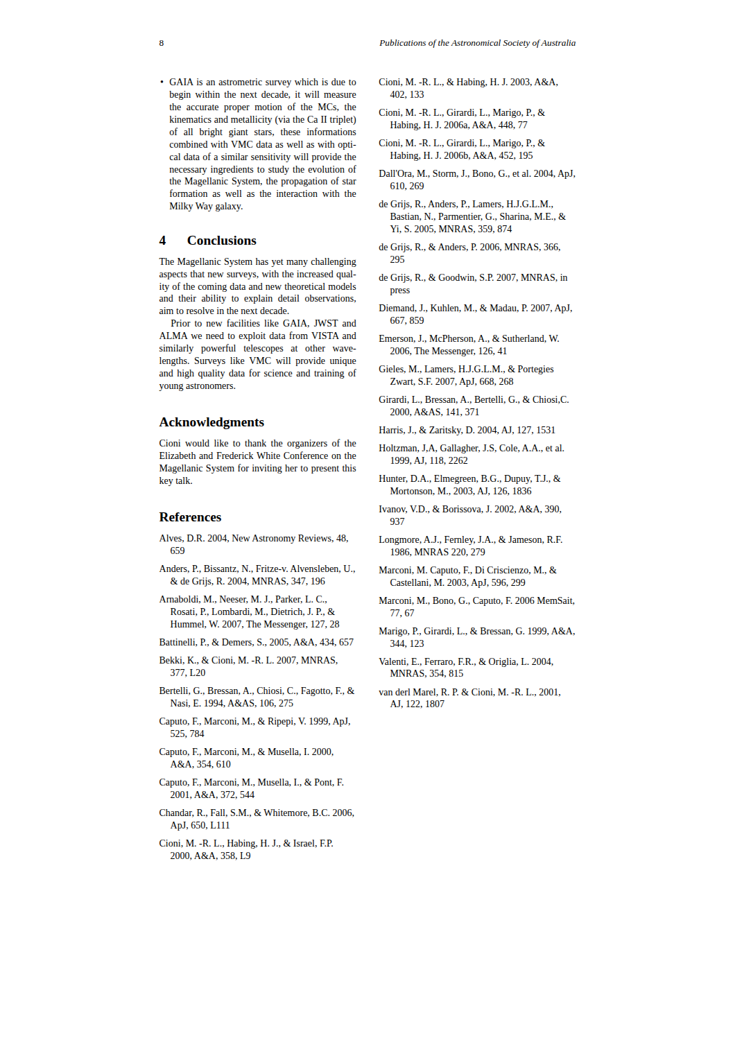8 Publications of the Astronomical Society of Australia
GAIA is an astrometric survey which is due to begin within the next decade, it will measure the accurate proper motion of the MCs, the kinematics and metallicity (via the Ca II triplet) of all bright giant stars, these informations combined with VMC data as well as with optical data of a similar sensitivity will provide the necessary ingredients to study the evolution of the Magellanic System, the propagation of star formation as well as the interaction with the Milky Way galaxy.
4 Conclusions
The Magellanic System has yet many challenging aspects that new surveys, with the increased quality of the coming data and new theoretical models and their ability to explain detail observations, aim to resolve in the next decade.
Prior to new facilities like GAIA, JWST and ALMA we need to exploit data from VISTA and similarly powerful telescopes at other wavelengths. Surveys like VMC will provide unique and high quality data for science and training of young astronomers.
Acknowledgments
Cioni would like to thank the organizers of the Elizabeth and Frederick White Conference on the Magellanic System for inviting her to present this key talk.
References
Alves, D.R. 2004, New Astronomy Reviews, 48, 659
Anders, P., Bissantz, N., Fritze-v. Alvensleben, U., & de Grijs, R. 2004, MNRAS, 347, 196
Arnaboldi, M., Neeser, M. J., Parker, L. C., Rosati, P., Lombardi, M., Dietrich, J. P., & Hummel, W. 2007, The Messenger, 127, 28
Battinelli, P., & Demers, S., 2005, A&A, 434, 657
Bekki, K., & Cioni, M. -R. L. 2007, MNRAS, 377, L20
Bertelli, G., Bressan, A., Chiosi, C., Fagotto, F., & Nasi, E. 1994, A&AS, 106, 275
Caputo, F., Marconi, M., & Ripepi, V. 1999, ApJ, 525, 784
Caputo, F., Marconi, M., & Musella, I. 2000, A&A, 354, 610
Caputo, F., Marconi, M., Musella, I., & Pont, F. 2001, A&A, 372, 544
Chandar, R., Fall, S.M., & Whitemore, B.C. 2006, ApJ, 650, L111
Cioni, M. -R. L., Habing, H. J., & Israel, F.P. 2000, A&A, 358, L9
Cioni, M. -R. L., & Habing, H. J. 2003, A&A, 402, 133
Cioni, M. -R. L., Girardi, L., Marigo, P., & Habing, H. J. 2006a, A&A, 448, 77
Cioni, M. -R. L., Girardi, L., Marigo, P., & Habing, H. J. 2006b, A&A, 452, 195
Dall'Ora, M., Storm, J., Bono, G., et al. 2004, ApJ, 610, 269
de Grijs, R., Anders, P., Lamers, H.J.G.L.M., Bastian, N., Parmentier, G., Sharina, M.E., & Yi, S. 2005, MNRAS, 359, 874
de Grijs, R., & Anders, P. 2006, MNRAS, 366, 295
de Grijs, R., & Goodwin, S.P. 2007, MNRAS, in press
Diemand, J., Kuhlen, M., & Madau, P. 2007, ApJ, 667, 859
Emerson, J., McPherson, A., & Sutherland, W. 2006, The Messenger, 126, 41
Gieles, M., Lamers, H.J.G.L.M., & Portegies Zwart, S.F. 2007, ApJ, 668, 268
Girardi, L., Bressan, A., Bertelli, G., & Chiosi,C. 2000, A&AS, 141, 371
Harris, J., & Zaritsky, D. 2004, AJ, 127, 1531
Holtzman, J,A, Gallagher, J.S, Cole, A.A., et al. 1999, AJ, 118, 2262
Hunter, D.A., Elmegreen, B.G., Dupuy, T.J., & Mortonson, M., 2003, AJ, 126, 1836
Ivanov, V.D., & Borissova, J. 2002, A&A, 390, 937
Longmore, A.J., Fernley, J.A., & Jameson, R.F. 1986, MNRAS 220, 279
Marconi, M. Caputo, F., Di Criscienzo, M., & Castellani, M. 2003, ApJ, 596, 299
Marconi, M., Bono, G., Caputo, F. 2006 MemSait, 77, 67
Marigo, P., Girardi, L., & Bressan, G. 1999, A&A, 344, 123
Valenti, E., Ferraro, F.R., & Origlia, L. 2004, MNRAS, 354, 815
van derl Marel, R. P. & Cioni, M. -R. L., 2001, AJ, 122, 1807